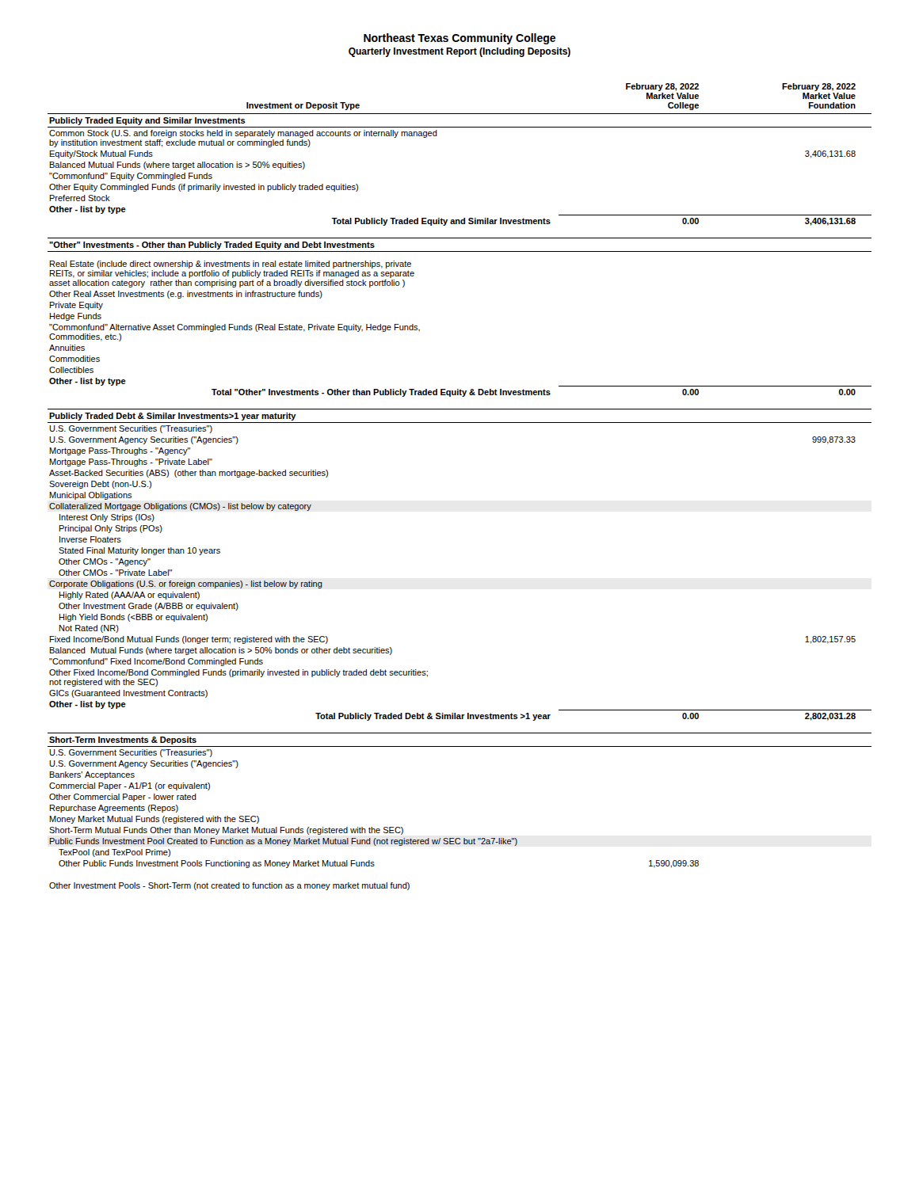Northeast Texas Community College
Quarterly Investment Report (Including Deposits)
| Investment or Deposit Type | February 28, 2022 Market Value College | February 28, 2022 Market Value Foundation |
| --- | --- | --- |
| Publicly Traded Equity and Similar Investments |
| Common Stock (U.S. and foreign stocks held in separately managed accounts or internally managed by institution investment staff; exclude mutual or commingled funds) | | |
| Equity/Stock Mutual Funds | | 3,406,131.68 |
| Balanced Mutual Funds (where target allocation is > 50% equities) | | |
| "Commonfund" Equity Commingled Funds | | |
| Other Equity Commingled Funds (if primarily invested in publicly traded equities) | | |
| Preferred Stock | | |
| Other - list by type | | |
| Total Publicly Traded Equity and Similar Investments | 0.00 | 3,406,131.68 |
| "Other" Investments - Other than Publicly Traded Equity and Debt Investments |
| Real Estate (include direct ownership & investments in real estate limited partnerships, private REITs, or similar vehicles; include a portfolio of publicly traded REITs if managed as a separate asset allocation category rather than comprising part of a broadly diversified stock portfolio ) | | |
| Other Real Asset Investments (e.g. investments in infrastructure funds) | | |
| Private Equity | | |
| Hedge Funds | | |
| "Commonfund" Alternative Asset Commingled Funds (Real Estate, Private Equity, Hedge Funds, Commodities, etc.) | | |
| Annuities | | |
| Commodities | | |
| Collectibles | | |
| Other - list by type | | |
| Total "Other" Investments - Other than Publicly Traded Equity & Debt Investments | 0.00 | 0.00 |
| Publicly Traded Debt & Similar Investments>1 year maturity |
| U.S. Government Securities ("Treasuries") | | |
| U.S. Government Agency Securities ("Agencies") | | 999,873.33 |
| Mortgage Pass-Throughs - "Agency" | | |
| Mortgage Pass-Throughs - "Private Label" | | |
| Asset-Backed Securities (ABS) (other than mortgage-backed securities) | | |
| Sovereign Debt (non-U.S.) | | |
| Municipal Obligations | | |
| Collateralized Mortgage Obligations (CMOs) - list below by category |
| Interest Only Strips (IOs) | | |
| Principal Only Strips (POs) | | |
| Inverse Floaters | | |
| Stated Final Maturity longer than 10 years | | |
| Other CMOs - "Agency" | | |
| Other CMOs - "Private Label" | | |
| Corporate Obligations (U.S. or foreign companies) - list below by rating |
| Highly Rated (AAA/AA or equivalent) | | |
| Other Investment Grade (A/BBB or equivalent) | | |
| High Yield Bonds (<BBB or equivalent) | | |
| Not Rated (NR) | | |
| Fixed Income/Bond Mutual Funds (longer term; registered with the SEC) | | 1,802,157.95 |
| Balanced Mutual Funds (where target allocation is > 50% bonds or other debt securities) | | |
| "Commonfund" Fixed Income/Bond Commingled Funds | | |
| Other Fixed Income/Bond Commingled Funds (primarily invested in publicly traded debt securities; not registered with the SEC) | | |
| GICs (Guaranteed Investment Contracts) | | |
| Other - list by type | | |
| Total Publicly Traded Debt & Similar Investments >1 year | 0.00 | 2,802,031.28 |
| Short-Term Investments & Deposits |
| U.S. Government Securities ("Treasuries") | | |
| U.S. Government Agency Securities ("Agencies") | | |
| Bankers' Acceptances | | |
| Commercial Paper - A1/P1 (or equivalent) | | |
| Other Commercial Paper - lower rated | | |
| Repurchase Agreements (Repos) | | |
| Money Market Mutual Funds (registered with the SEC) | | |
| Short-Term Mutual Funds Other than Money Market Mutual Funds (registered with the SEC) | | |
| Public Funds Investment Pool Created to Function as a Money Market Mutual Fund (not registered w/ SEC but "2a7-like") |
| TexPool (and TexPool Prime) | | |
| Other Public Funds Investment Pools Functioning as Money Market Mutual Funds | 1,590,099.38 | |
| Other Investment Pools - Short-Term (not created to function as a money market mutual fund) | | |